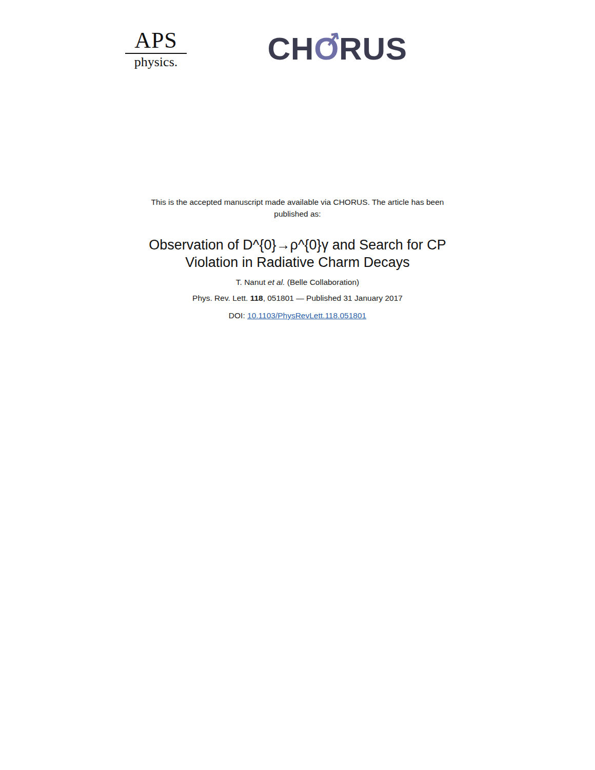APS physics.
CHO↗RUS
This is the accepted manuscript made available via CHORUS. The article has been published as:
Observation of D^{0}→ρ^{0}γ and Search for CP Violation in Radiative Charm Decays
T. Nanut et al. (Belle Collaboration)
Phys. Rev. Lett. 118, 051801 — Published 31 January 2017
DOI: 10.1103/PhysRevLett.118.051801